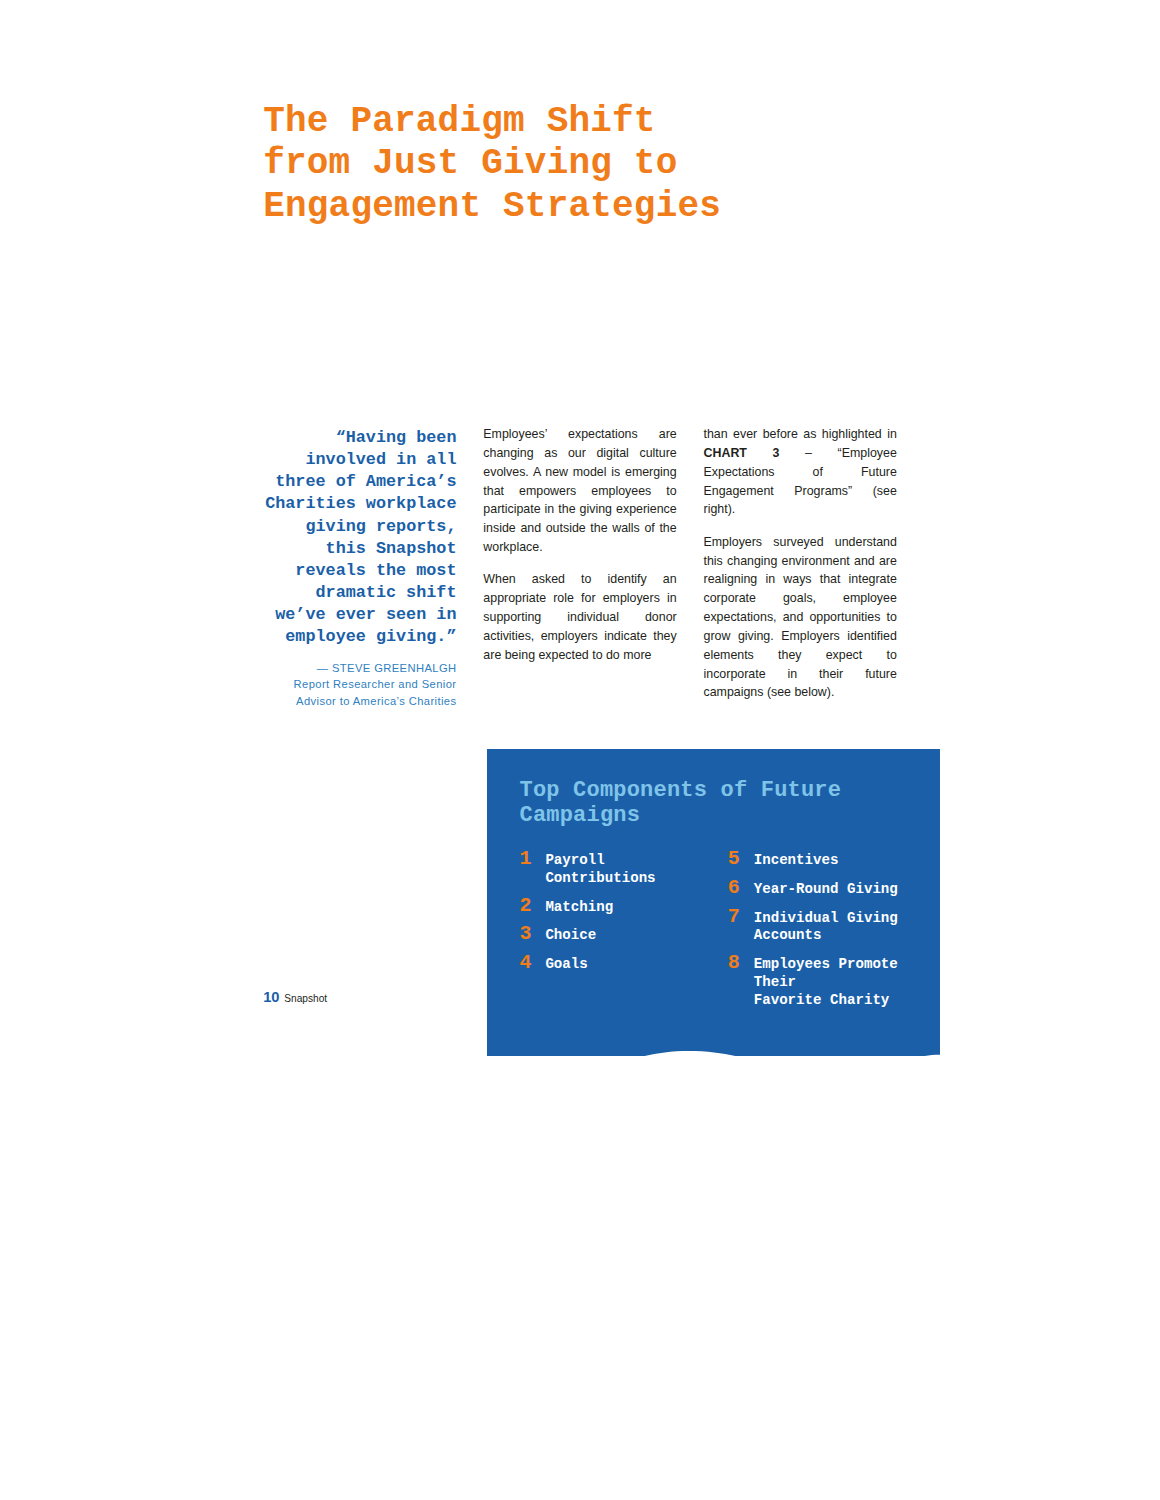The Paradigm Shift
from Just Giving to
Engagement Strategies
“Having been involved in all three of America’s Charities workplace giving reports, this Snapshot reveals the most dramatic shift we’ve ever seen in employee giving.”
— Steve Greenhalgh
Report Researcher and Senior
Advisor to America’s Charities
Employees’ expectations are changing as our digital culture evolves. A new model is emerging that empowers employees to participate in the giving experience inside and outside the walls of the workplace.
When asked to identify an appropriate role for employers in supporting individual donor activities, employers indicate they are being expected to do more
than ever before as highlighted in CHART 3 – “Employee Expectations of Future Engagement Programs” (see right).
Employers surveyed understand this changing environment and are realigning in ways that integrate corporate goals, employee expectations, and opportunities to grow giving. Employers identified elements they expect to incorporate in their future campaigns (see below).
Top Components of Future Campaigns
1 Payroll Contributions
2 Matching
3 Choice
4 Goals
5 Incentives
6 Year-Round Giving
7 Individual Giving Accounts
8 Employees Promote Their
Favorite Charity
10 Snapshot